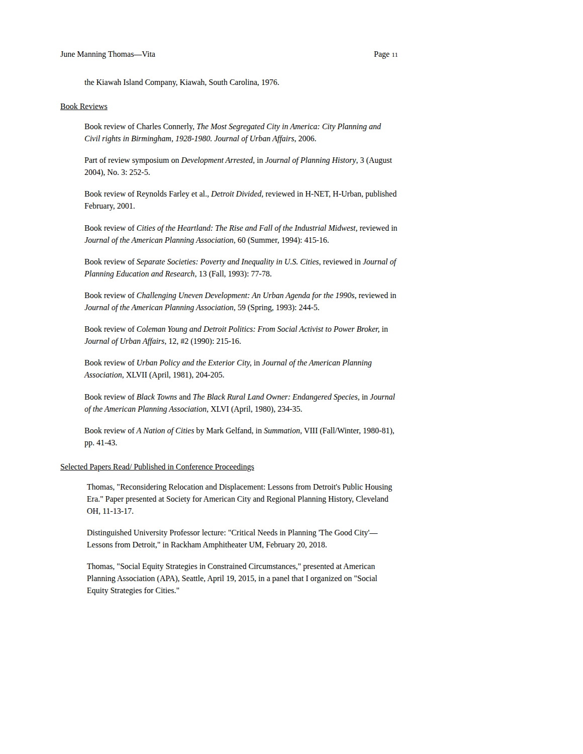June Manning Thomas—Vita Page 11
the Kiawah Island Company, Kiawah, South Carolina, 1976.
Book Reviews
Book review of Charles Connerly, The Most Segregated City in America: City Planning and Civil rights in Birmingham, 1928-1980. Journal of Urban Affairs, 2006.
Part of review symposium on Development Arrested, in Journal of Planning History, 3 (August 2004), No. 3: 252-5.
Book review of Reynolds Farley et al., Detroit Divided, reviewed in H-NET, H-Urban, published February, 2001.
Book review of Cities of the Heartland: The Rise and Fall of the Industrial Midwest, reviewed in Journal of the American Planning Association, 60 (Summer, 1994): 415-16.
Book review of Separate Societies: Poverty and Inequality in U.S. Cities, reviewed in Journal of Planning Education and Research, 13 (Fall, 1993): 77-78.
Book review of Challenging Uneven Development: An Urban Agenda for the 1990s, reviewed in Journal of the American Planning Association, 59 (Spring, 1993): 244-5.
Book review of Coleman Young and Detroit Politics: From Social Activist to Power Broker, in Journal of Urban Affairs, 12, #2 (1990): 215-16.
Book review of Urban Policy and the Exterior City, in Journal of the American Planning Association, XLVII (April, 1981), 204-205.
Book review of Black Towns and The Black Rural Land Owner: Endangered Species, in Journal of the American Planning Association, XLVI (April, 1980), 234-35.
Book review of A Nation of Cities by Mark Gelfand, in Summation, VIII (Fall/Winter, 1980-81), pp. 41-43.
Selected Papers Read/ Published in Conference Proceedings
Thomas, "Reconsidering Relocation and Displacement: Lessons from Detroit's Public Housing Era." Paper presented at Society for American City and Regional Planning History, Cleveland OH, 11-13-17.
Distinguished University Professor lecture: "Critical Needs in Planning 'The Good City'—Lessons from Detroit," in Rackham Amphitheater UM, February 20, 2018.
Thomas, "Social Equity Strategies in Constrained Circumstances," presented at American Planning Association (APA), Seattle, April 19, 2015, in a panel that I organized on "Social Equity Strategies for Cities."